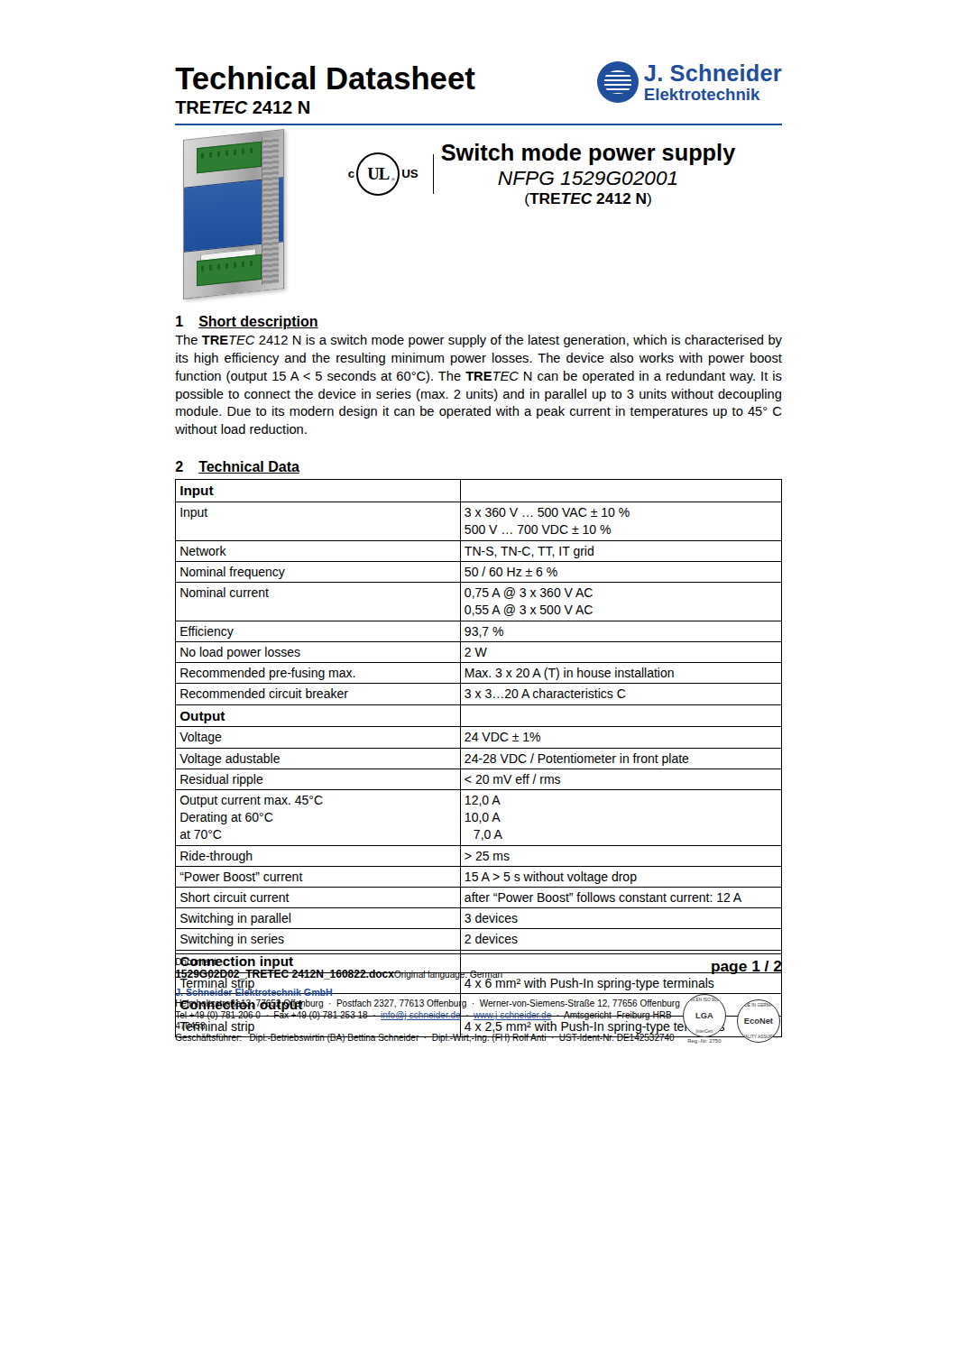Technical Datasheet
TRE TEC 2412 N
J. Schneider
Elektrotechnik
cUL®US
Switch mode power supply
NFPG 1529G02001
(TRE TEC 2412 N)
1 Short description
The TRE TEC 2412 N is a switch mode power supply of the latest generation, which is characterised by its high efficiency and the resulting minimum power losses. The device also works with power boost function (output 15 A < 5 seconds at 60°C). The TRE TEC N can be operated in a redundant way. It is possible to connect the device in series (max. 2 units) and in parallel up to 3 units without decoupling module. Due to its modern design it can be operated with a peak current in temperatures up to 45° C without load reduction.
2 Technical Data
| Input | |
| Input | 3 x 360 V … 500 VAC ± 10 % 500 V … 700 VDC ± 10 % |
| Network | TN-S, TN-C, TT, IT grid |
| Nominal frequency | 50 / 60 Hz ± 6 % |
| Nominal current | 0,75 A @ 3 x 360 V AC 0,55 A @ 3 x 500 V AC |
| Efficiency | 93,7 % |
| No load power losses | 2 W |
| Recommended pre-fusing max. | Max. 3 x 20 A (T) in house installation |
| Recommended circuit breaker | 3 x 3…20 A characteristics C |
| Output | |
| Voltage | 24 VDC ± 1% |
| Voltage adustable | 24-28 VDC / Potentiometer in front plate |
| Residual ripple | < 20 mV eff / rms |
| Output current max. 45°C Derating at 60°C at 70°C | 12,0 A 10,0 A 7,0 A |
| Ride-through | > 25 ms |
| “Power Boost” current | 15 A > 5 s without voltage drop |
| Short circuit current | after “Power Boost” follows constant current: 12 A |
| Switching in parallel | 3 devices |
| Switching in series | 2 devices |
| Connection input | |
| Terminal strip | 4 x 6 mm² with Push-In spring-type terminals |
| Connection output | |
| Terminal strip | 4 x 2,5 mm² with Push-In spring-type terminals |
Document
1529G02D02_TRETEC 2412N_160822.docxOriginal language: German
page 1 / 2
J. Schneider Elektrotechnik GmbH
Helmholtzstraße13, 77652 Offenburg · Postfach 2327, 77613 Offenburg · Werner-von-Siemens-Straße 12, 77656 Offenburg
Tel +49 (0) 781 206 0 · Fax +49 (0) 781 253 18 · info@j-schneider.de · www.j-schneider.de · Amtsgericht Freiburg HRB 470458
Geschäftsführer: Dipl.-Betriebswirtin (BA) Bettina Schneider · Dipl.-Wirt,-Ing. (FH) Rolf Anti · UST-Ident-Nr. DE142532740
DIN EN ISO 9001
LGA
InterCert
Reg.-Nr. 2750
MADE IN GERMANY
EcoNet
QUALITY ASSURED